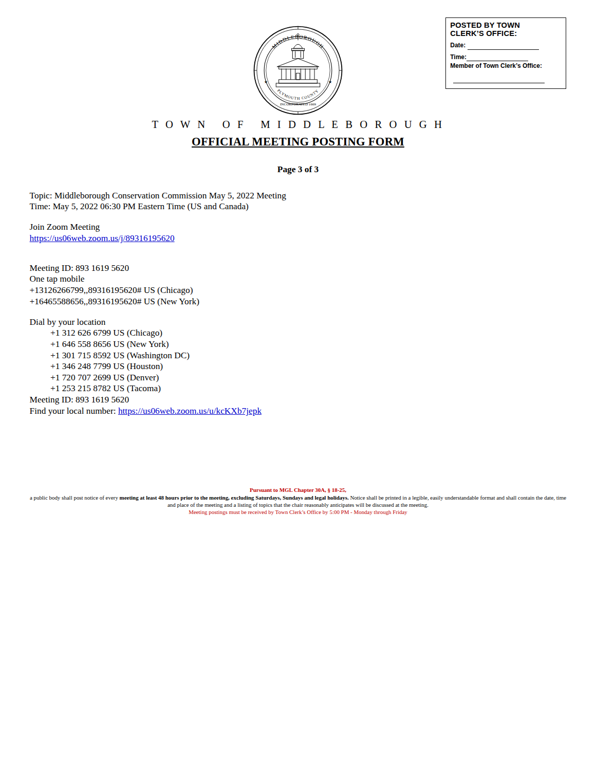POSTED BY TOWN
CLERK’S OFFICE:
Date:
Time:
Member of Town Clerk’s Office:
MIDDLEBOROUGH PLYMOUTH COUNTY INCORPORATED 1669 ★ ★
T O W N O F M I D D L E B O R O U G H
OFFICIAL MEETING POSTING FORM
Page 3 of 3
Topic: Middleborough Conservation Commission May 5, 2022 Meeting
Time: May 5, 2022 06:30 PM Eastern Time (US and Canada)
Join Zoom Meeting
https://us06web.zoom.us/j/89316195620
Meeting ID: 893 1619 5620
One tap mobile
+13126266799,,89316195620# US (Chicago)
+16465588656,,89316195620# US (New York)
Dial by your location
+1 312 626 6799 US (Chicago)
+1 646 558 8656 US (New York)
+1 301 715 8592 US (Washington DC)
+1 346 248 7799 US (Houston)
+1 720 707 2699 US (Denver)
+1 253 215 8782 US (Tacoma)
Meeting ID: 893 1619 5620
Find your local number: https://us06web.zoom.us/u/kcKXb7jepk
Pursuant to MGL Chapter 30A, § 18-25,
a public body shall post notice of every meeting at least 48 hours prior to the meeting, excluding Saturdays, Sundays and legal holidays. Notice shall be printed in a legible, easily understandable format and shall contain the date, time and place of the meeting and a listing of topics that the chair reasonably anticipates will be discussed at the meeting.
Meeting postings must be received by Town Clerk’s Office by 5:00 PM - Monday through Friday